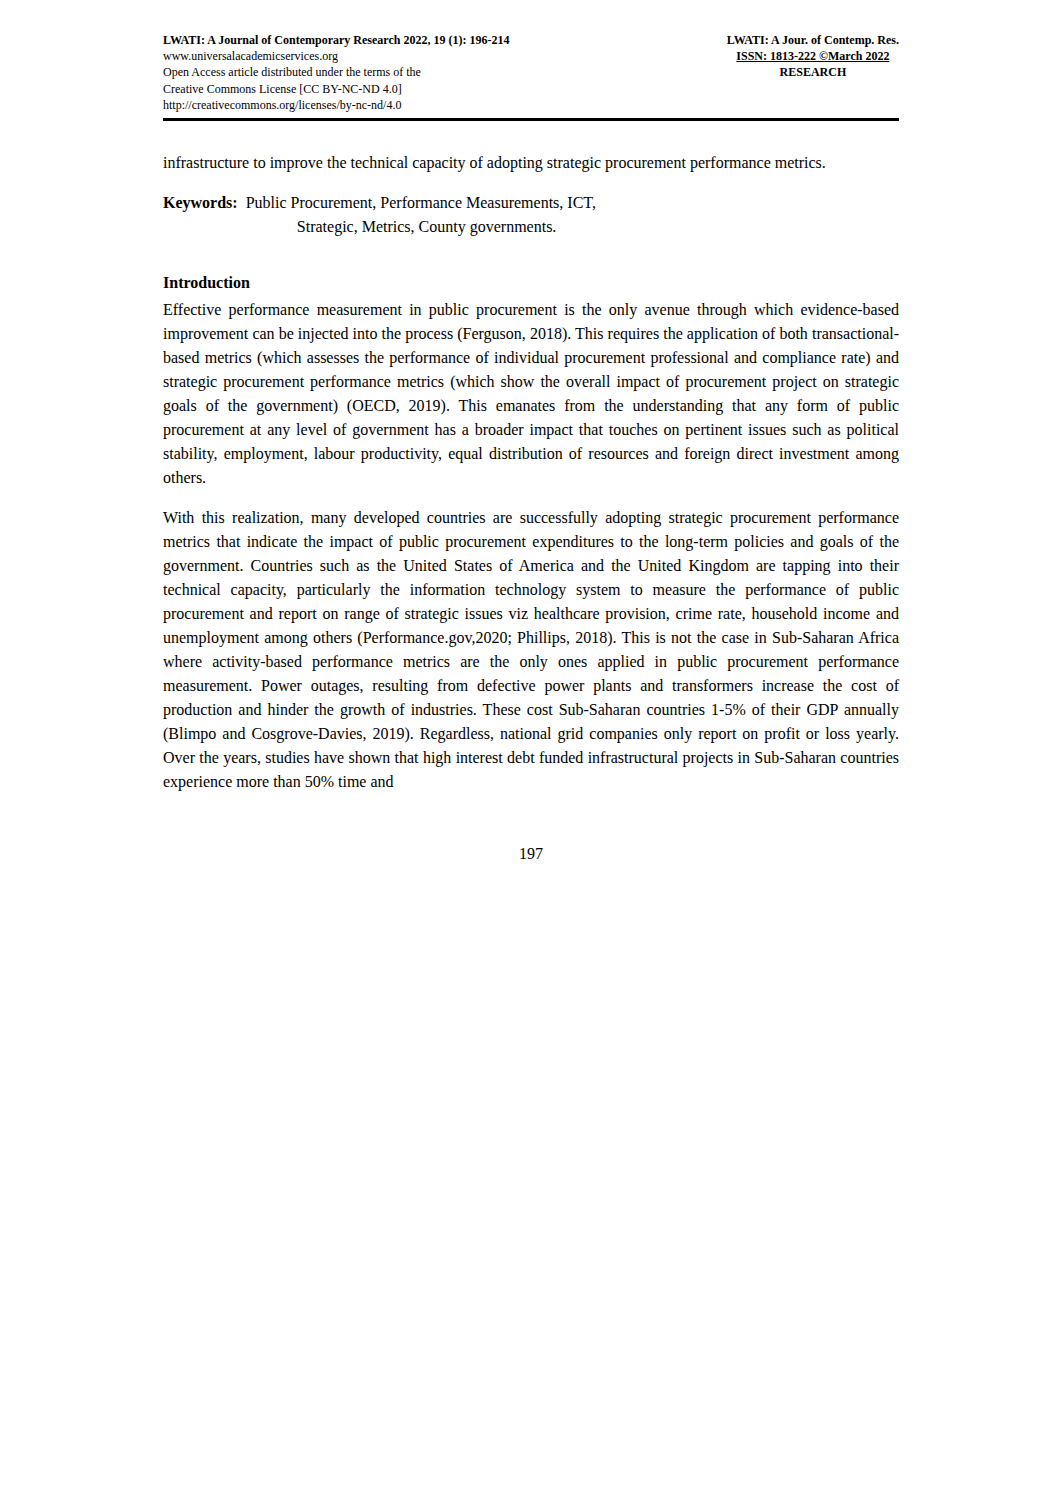LWATI: A Journal of Contemporary Research 2022, 19 (1): 196-214
www.universalacademicservices.org
Open Access article distributed under the terms of the
Creative Commons License [CC BY-NC-ND 4.0]
http://creativecommons.org/licenses/by-nc-nd/4.0
LWATI: A Jour. of Contemp. Res.
ISSN: 1813-222 ©March 2022
RESEARCH
infrastructure to improve the technical capacity of adopting strategic procurement performance metrics.
Keywords: Public Procurement, Performance Measurements, ICT, Strategic, Metrics, County governments.
Introduction
Effective performance measurement in public procurement is the only avenue through which evidence-based improvement can be injected into the process (Ferguson, 2018). This requires the application of both transactional-based metrics (which assesses the performance of individual procurement professional and compliance rate) and strategic procurement performance metrics (which show the overall impact of procurement project on strategic goals of the government) (OECD, 2019). This emanates from the understanding that any form of public procurement at any level of government has a broader impact that touches on pertinent issues such as political stability, employment, labour productivity, equal distribution of resources and foreign direct investment among others.
With this realization, many developed countries are successfully adopting strategic procurement performance metrics that indicate the impact of public procurement expenditures to the long-term policies and goals of the government. Countries such as the United States of America and the United Kingdom are tapping into their technical capacity, particularly the information technology system to measure the performance of public procurement and report on range of strategic issues viz healthcare provision, crime rate, household income and unemployment among others (Performance.gov,2020; Phillips, 2018). This is not the case in Sub-Saharan Africa where activity-based performance metrics are the only ones applied in public procurement performance measurement. Power outages, resulting from defective power plants and transformers increase the cost of production and hinder the growth of industries. These cost Sub-Saharan countries 1-5% of their GDP annually (Blimpo and Cosgrove-Davies, 2019). Regardless, national grid companies only report on profit or loss yearly. Over the years, studies have shown that high interest debt funded infrastructural projects in Sub-Saharan countries experience more than 50% time and
197